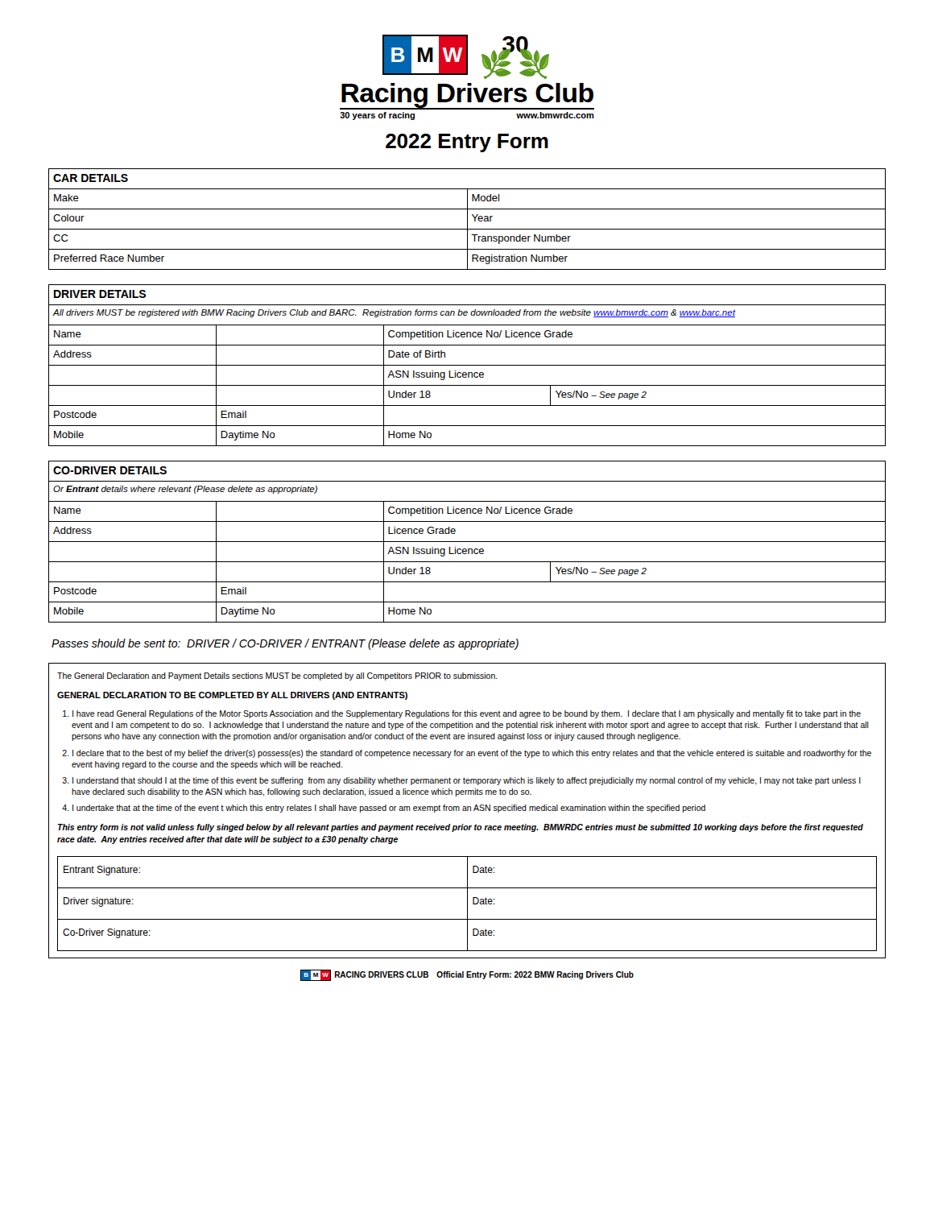BMW
30
🌿
🌿
Racing Drivers Club
30 years of racing www.bmwrdc.com
2022 Entry Form
| CAR DETAILS |
| Make | Model |
| Colour | Year |
| CC | Transponder Number |
| Preferred Race Number | Registration Number |
| DRIVER DETAILS |
| All drivers MUST be registered with BMW Racing Drivers Club and BARC. Registration forms can be downloaded from the website www.bmwrdc.com & www.barc.net |
| Name | | Competition Licence No/ Licence Grade |
| Address | | Date of Birth |
| | | ASN Issuing Licence |
| | | Under 18 | Yes/No – See page 2 |
| Postcode | Email | |
| Mobile | Daytime No | Home No |
| CO-DRIVER DETAILS |
| Or Entrant details where relevant (Please delete as appropriate) |
| Name | | Competition Licence No/ Licence Grade |
| Address | | Licence Grade |
| | | ASN Issuing Licence |
| | | Under 18 | Yes/No – See page 2 |
| Postcode | Email | |
| Mobile | Daytime No | Home No |
Passes should be sent to: DRIVER / CO-DRIVER / ENTRANT (Please delete as appropriate)
The General Declaration and Payment Details sections MUST be completed by all Competitors PRIOR to submission.
GENERAL DECLARATION TO BE COMPLETED BY ALL DRIVERS (AND ENTRANTS)
I have read General Regulations of the Motor Sports Association and the Supplementary Regulations for this event and agree to be bound by them. I declare that I am physically and mentally fit to take part in the event and I am competent to do so. I acknowledge that I understand the nature and type of the competition and the potential risk inherent with motor sport and agree to accept that risk. Further I understand that all persons who have any connection with the promotion and/or organisation and/or conduct of the event are insured against loss or injury caused through negligence.
I declare that to the best of my belief the driver(s) possess(es) the standard of competence necessary for an event of the type to which this entry relates and that the vehicle entered is suitable and roadworthy for the event having regard to the course and the speeds which will be reached.
I understand that should I at the time of this event be suffering from any disability whether permanent or temporary which is likely to affect prejudicially my normal control of my vehicle, I may not take part unless I have declared such disability to the ASN which has, following such declaration, issued a licence which permits me to do so.
I undertake that at the time of the event t which this entry relates I shall have passed or am exempt from an ASN specified medical examination within the specified period
This entry form is not valid unless fully singed below by all relevant parties and payment received prior to race meeting. BMWRDC entries must be submitted 10 working days before the first requested race date. Any entries received after that date will be subject to a £30 penalty charge
| Entrant Signature: | Date: |
| Driver signature: | Date: |
| Co-Driver Signature: | Date: |
BMW
RACING DRIVERS CLUB
Official Entry Form: 2022 BMW Racing Drivers Club